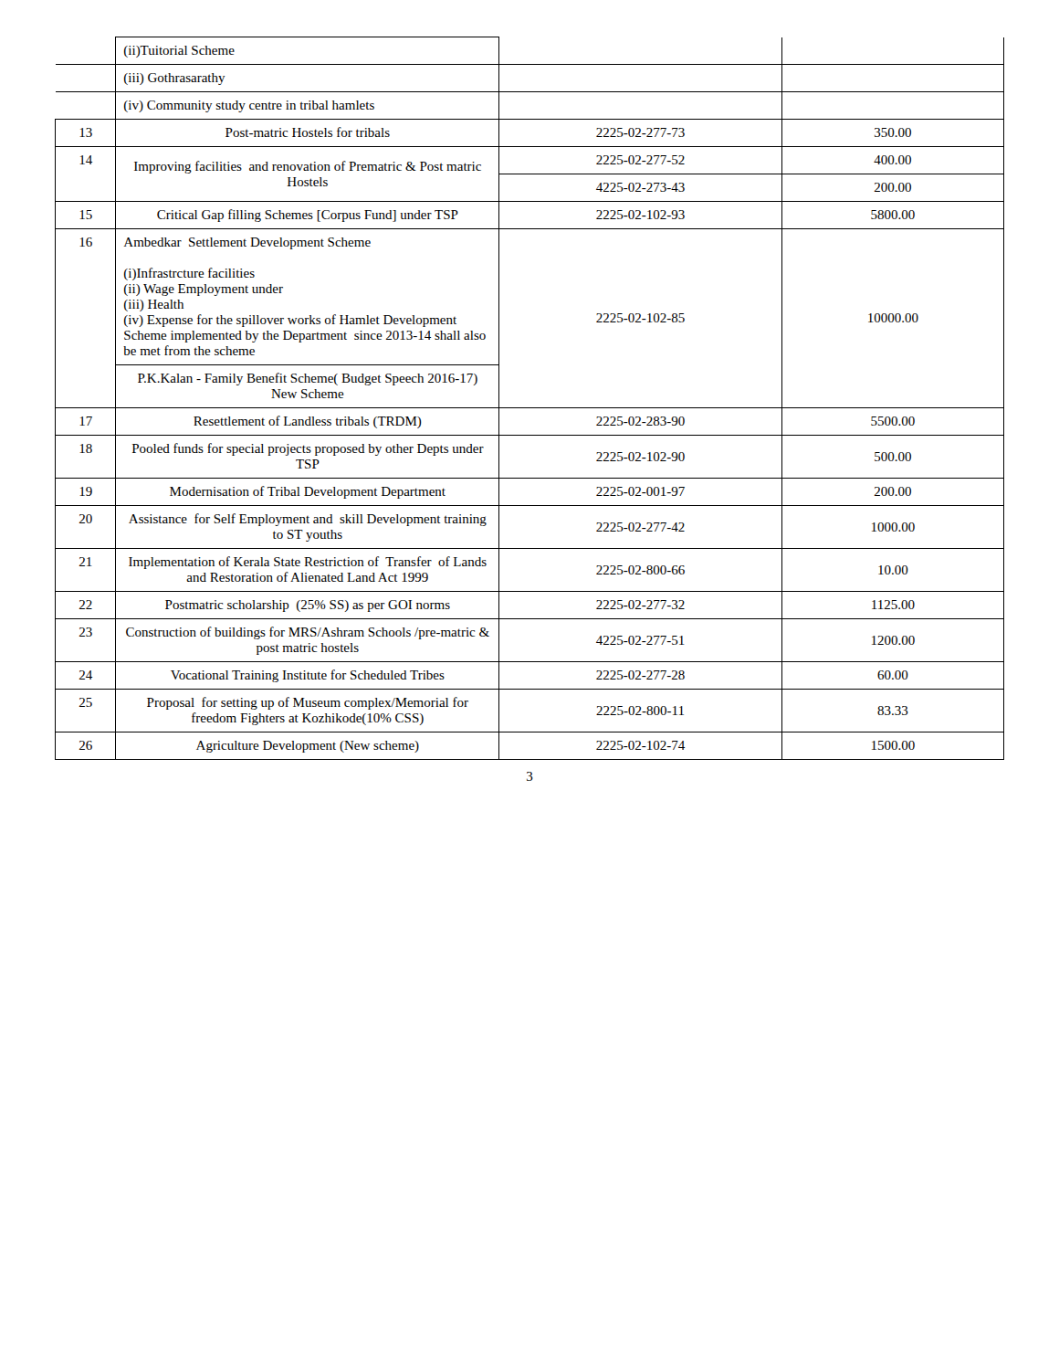| | (ii)Tuitorial Scheme | | |
| | (iii) Gothrasarathy | | |
| | (iv) Community study centre in tribal hamlets | | |
| 13 | Post-matric Hostels for tribals | 2225-02-277-73 | 350.00 |
| 14 | Improving facilities and renovation of Prematric & Post matric Hostels | 2225-02-277-52 | 400.00 |
| 4225-02-273-43 | 200.00 |
| 15 | Critical Gap filling Schemes [Corpus Fund] under TSP | 2225-02-102-93 | 5800.00 |
| 16 | / Ambedkar Settlement Development Scheme (i)Infrastrcture facilities (ii) Wage Employment under (iii) Health (iv) Expense for the spillover works of Hamlet Development Scheme implemented by the Department since 2013-14 shall also be met from the scheme / / P.K.Kalan - Family Benefit Scheme( Budget Speech 2016-17) New Scheme / | 2225-02-102-85 | 10000.00 |
| 17 | Resettlement of Landless tribals (TRDM) | 2225-02-283-90 | 5500.00 |
| 18 | Pooled funds for special projects proposed by other Depts under TSP | 2225-02-102-90 | 500.00 |
| 19 | Modernisation of Tribal Development Department | 2225-02-001-97 | 200.00 |
| 20 | Assistance for Self Employment and skill Development training to ST youths | 2225-02-277-42 | 1000.00 |
| 21 | Implementation of Kerala State Restriction of Transfer of Lands and Restoration of Alienated Land Act 1999 | 2225-02-800-66 | 10.00 |
| 22 | Postmatric scholarship (25% SS) as per GOI norms | 2225-02-277-32 | 1125.00 |
| 23 | Construction of buildings for MRS/Ashram Schools /pre-matric & post matric hostels | 4225-02-277-51 | 1200.00 |
| 24 | Vocational Training Institute for Scheduled Tribes | 2225-02-277-28 | 60.00 |
| 25 | Proposal for setting up of Museum complex/Memorial for freedom Fighters at Kozhikode(10% CSS) | 2225-02-800-11 | 83.33 |
| 26 | Agriculture Development (New scheme) | 2225-02-102-74 | 1500.00 |
3